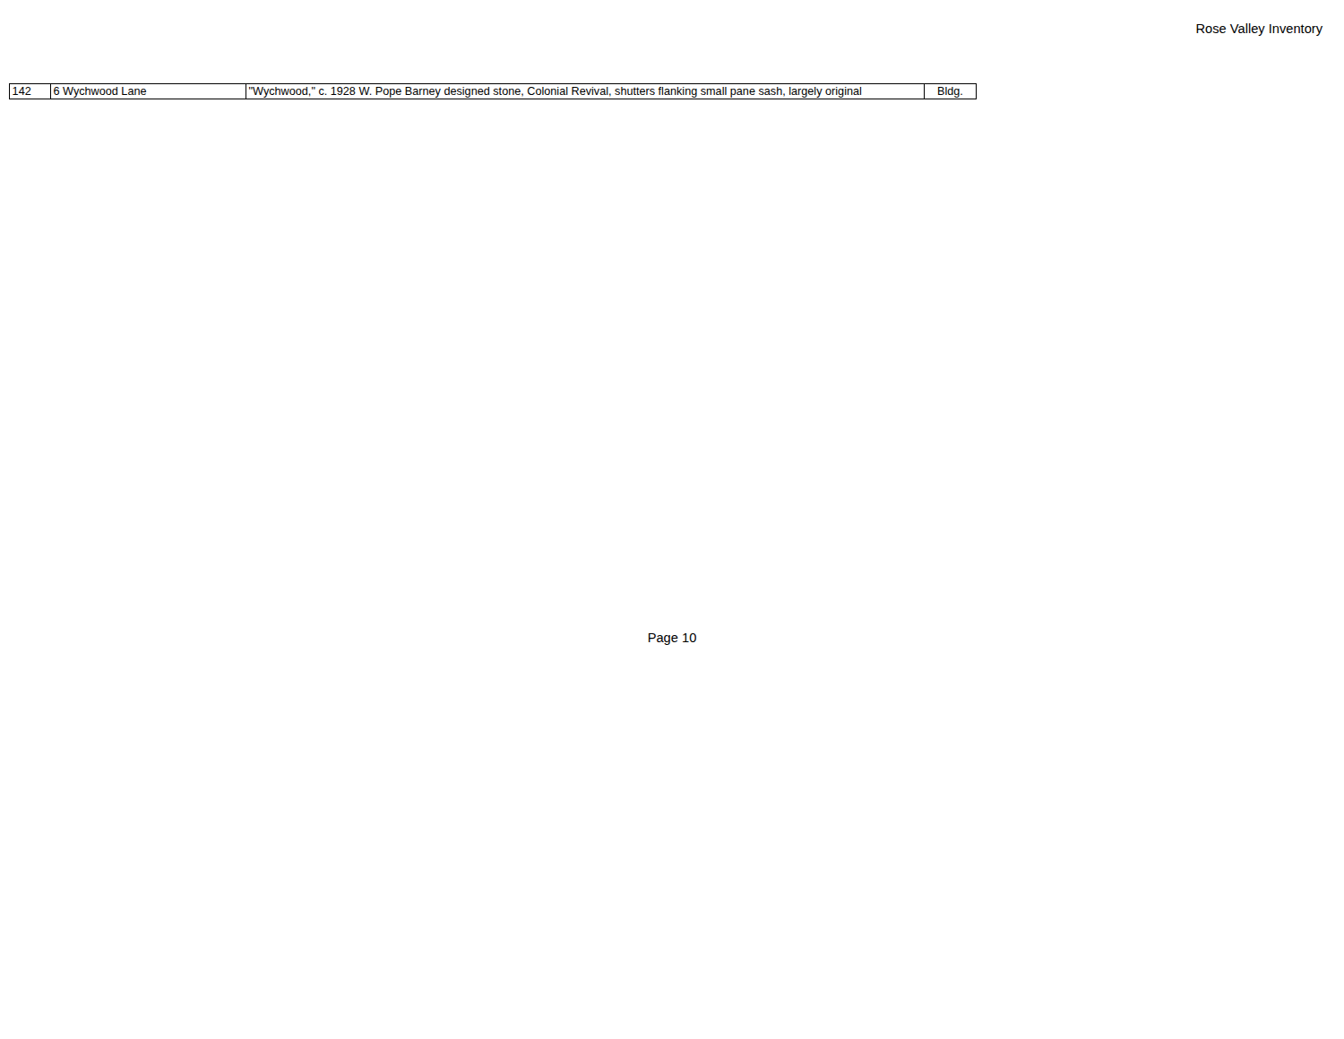Rose Valley Inventory
| 142 | 6 Wychwood Lane | "Wychwood," c. 1928 W. Pope Barney designed stone, Colonial Revival, shutters flanking small pane sash, largely original | Bldg. |
Page 10